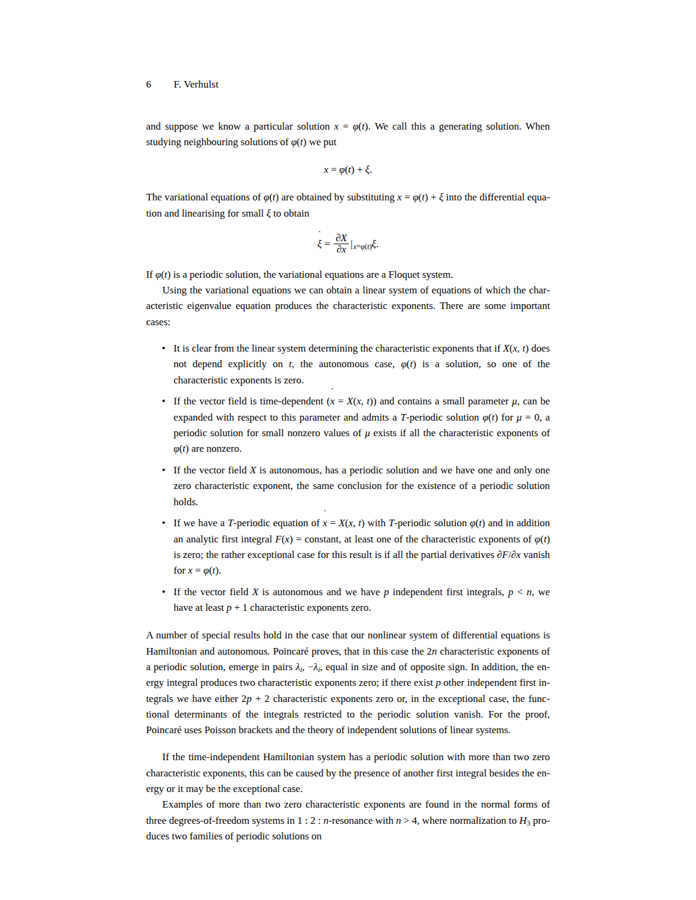6 F. Verhulst
and suppose we know a particular solution x = φ(t). We call this a generating solution. When studying neighbouring solutions of φ(t) we put
x = φ(t) + ξ.
The variational equations of φ(t) are obtained by substituting x = φ(t) + ξ into the differential equation and linearising for small ξ to obtain
ξ = ∂X∂x|x=φ(t)ξ.
If φ(t) is a periodic solution, the variational equations are a Floquet system.
Using the variational equations we can obtain a linear system of equations of which the characteristic eigenvalue equation produces the characteristic exponents. There are some important cases:
It is clear from the linear system determining the characteristic exponents that if X(x, t) does not depend explicitly on t, the autonomous case, φ(t) is a solution, so one of the characteristic exponents is zero.
If the vector field is time-dependent (x = X(x, t)) and contains a small parameter μ, can be expanded with respect to this parameter and admits a T-periodic solution φ(t) for μ = 0, a periodic solution for small nonzero values of μ exists if all the characteristic exponents of φ(t) are nonzero.
If the vector field X is autonomous, has a periodic solution and we have one and only one zero characteristic exponent, the same conclusion for the existence of a periodic solution holds.
If we have a T-periodic equation of x = X(x, t) with T-periodic solution φ(t) and in addition an analytic first integral F(x) = constant, at least one of the characteristic exponents of φ(t) is zero; the rather exceptional case for this result is if all the partial derivatives ∂F/∂x vanish for x = φ(t).
If the vector field X is autonomous and we have p independent first integrals, p < n, we have at least p + 1 characteristic exponents zero.
A number of special results hold in the case that our nonlinear system of differential equations is Hamiltonian and autonomous. Poincaré proves, that in this case the 2n characteristic exponents of a periodic solution, emerge in pairs λi, −λi, equal in size and of opposite sign. In addition, the energy integral produces two characteristic exponents zero; if there exist p other independent first integrals we have either 2p + 2 characteristic exponents zero or, in the exceptional case, the functional determinants of the integrals restricted to the periodic solution vanish. For the proof, Poincaré uses Poisson brackets and the theory of independent solutions of linear systems.
If the time-independent Hamiltonian system has a periodic solution with more than two zero characteristic exponents, this can be caused by the presence of another first integral besides the energy or it may be the exceptional case.
Examples of more than two zero characteristic exponents are found in the normal forms of three degrees-of-freedom systems in 1 : 2 : n-resonance with n > 4, where normalization to H3 produces two families of periodic solutions on